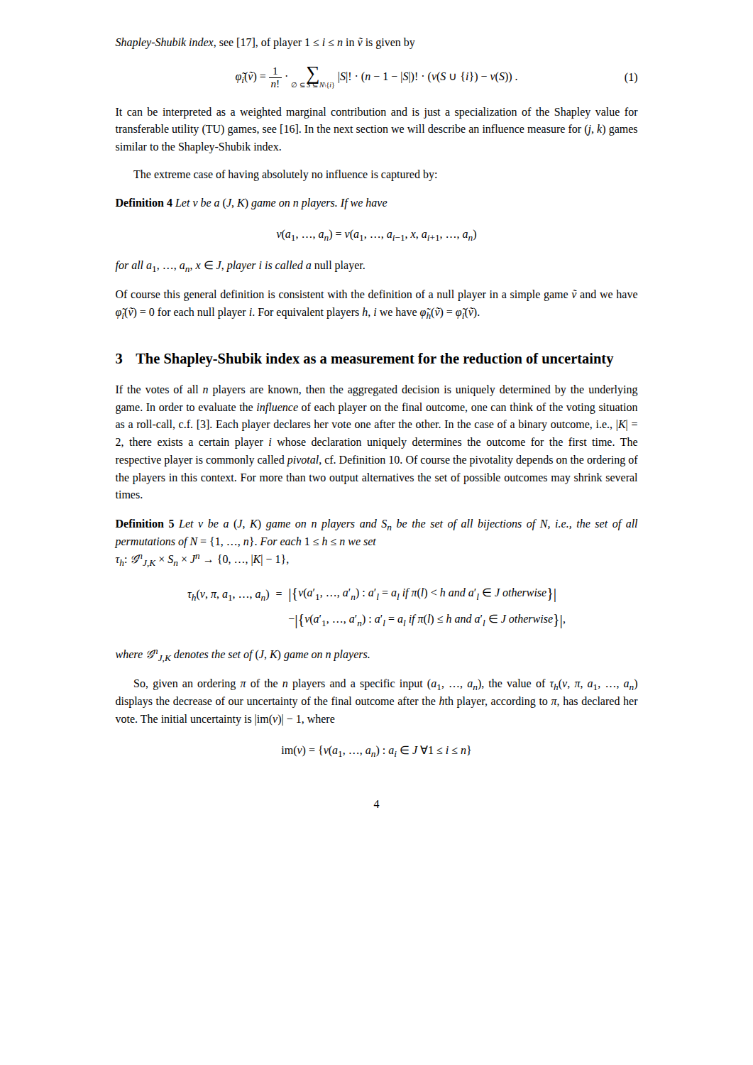Shapley-Shubik index, see [17], of player 1 ≤ i ≤ n in ṽ is given by
φ̃i(ṽ) = 1 n! · ∑ ∅ ⊆ S ⊆ N\{i} |S|! · (n − 1 − |S|)! · (v(S ∪ {i}) − v(S)) . (1)
It can be interpreted as a weighted marginal contribution and is just a specialization of the Shapley value for transferable utility (TU) games, see [16]. In the next section we will describe an influence measure for (j, k) games similar to the Shapley-Shubik index.
The extreme case of having absolutely no influence is captured by:
Definition 4 Let v be a (J, K) game on n players. If we have
v(a1, …, an) = v(a1, …, ai−1, x, ai+1, …, an)
for all a1, …, an, x ∈ J, player i is called a null player.
Of course this general definition is consistent with the definition of a null player in a simple game ṽ and we have φ̃i(ṽ) = 0 for each null player i. For equivalent players h, i we have φ̃h(ṽ) = φ̃i(ṽ).
3 The Shapley-Shubik index as a measurement for the reduction of uncertainty
If the votes of all n players are known, then the aggregated decision is uniquely determined by the underlying game. In order to evaluate the influence of each player on the final outcome, one can think of the voting situation as a roll-call, c.f. [3]. Each player declares her vote one after the other. In the case of a binary outcome, i.e., |K| = 2, there exists a certain player i whose declaration uniquely determines the outcome for the first time. The respective player is commonly called pivotal, cf. Definition 10. Of course the pivotality depends on the ordering of the players in this context. For more than two output alternatives the set of possible outcomes may shrink several times.
Definition 5 Let v be a (J, K) game on n players and Sn be the set of all bijections of N, i.e., the set of all permutations of N = {1, …, n}. For each 1 ≤ h ≤ n we set
τh: 𝒢nJ,K × Sn × Jn → {0, …, |K| − 1},
| τ h ( v , π , a 1 , …, a n ) | = | / { v ( a ′ 1 , …, a ′ n ) : a ′ l = a l if π ( l ) < h and a ′ l ∈ J otherwise } / |
| | | − / { v ( a ′ 1 , …, a ′ n ) : a ′ l = a l if π ( l ) ≤ h and a ′ l ∈ J otherwise } / , |
where 𝒢nJ,K denotes the set of (J, K) game on n players.
So, given an ordering π of the n players and a specific input (a1, …, an), the value of τh(v, π, a1, …, an) displays the decrease of our uncertainty of the final outcome after the hth player, according to π, has declared her vote. The initial uncertainty is |im(v)| − 1, where
im(v) = {v(a1, …, an) : ai ∈ J ∀1 ≤ i ≤ n}
4